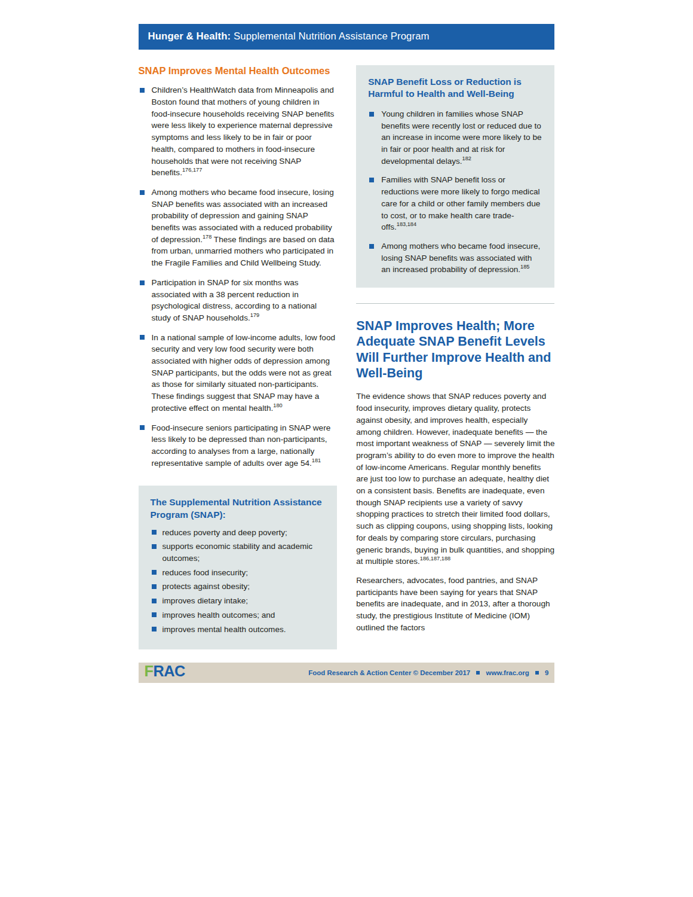Hunger & Health: Supplemental Nutrition Assistance Program
SNAP Improves Mental Health Outcomes
Children’s HealthWatch data from Minneapolis and Boston found that mothers of young children in food-insecure households receiving SNAP benefits were less likely to experience maternal depressive symptoms and less likely to be in fair or poor health, compared to mothers in food-insecure households that were not receiving SNAP benefits.176,177
Among mothers who became food insecure, losing SNAP benefits was associated with an increased probability of depression and gaining SNAP benefits was associated with a reduced probability of depression.178 These findings are based on data from urban, unmarried mothers who participated in the Fragile Families and Child Wellbeing Study.
Participation in SNAP for six months was associated with a 38 percent reduction in psychological distress, according to a national study of SNAP households.179
In a national sample of low-income adults, low food security and very low food security were both associated with higher odds of depression among SNAP participants, but the odds were not as great as those for similarly situated non-participants. These findings suggest that SNAP may have a protective effect on mental health.180
Food-insecure seniors participating in SNAP were less likely to be depressed than non-participants, according to analyses from a large, nationally representative sample of adults over age 54.181
The Supplemental Nutrition Assistance
Program (SNAP):
reduces poverty and deep poverty;
supports economic stability and academic outcomes;
reduces food insecurity;
protects against obesity;
improves dietary intake;
improves health outcomes; and
improves mental health outcomes.
SNAP Benefit Loss or Reduction is
Harmful to Health and Well-Being
Young children in families whose SNAP benefits were recently lost or reduced due to an increase in income were more likely to be in fair or poor health and at risk for developmental delays.182
Families with SNAP benefit loss or reductions were more likely to forgo medical care for a child or other family members due to cost, or to make health care trade-offs.183,184
Among mothers who became food insecure, losing SNAP benefits was associated with an increased probability of depression.185
SNAP Improves Health; More Adequate SNAP Benefit Levels Will Further Improve Health and Well-Being
The evidence shows that SNAP reduces poverty and food insecurity, improves dietary quality, protects against obesity, and improves health, especially among children. However, inadequate benefits — the most important weakness of SNAP — severely limit the program’s ability to do even more to improve the health of low-income Americans. Regular monthly benefits are just too low to purchase an adequate, healthy diet on a consistent basis. Benefits are inadequate, even though SNAP recipients use a variety of savvy shopping practices to stretch their limited food dollars, such as clipping coupons, using shopping lists, looking for deals by comparing store circulars, purchasing generic brands, buying in bulk quantities, and shopping at multiple stores.186,187,188
Researchers, advocates, food pantries, and SNAP participants have been saying for years that SNAP benefits are inadequate, and in 2013, after a thorough study, the prestigious Institute of Medicine (IOM) outlined the factors
FRAC
Food Research & Action Center © December 2017 www.frac.org 9